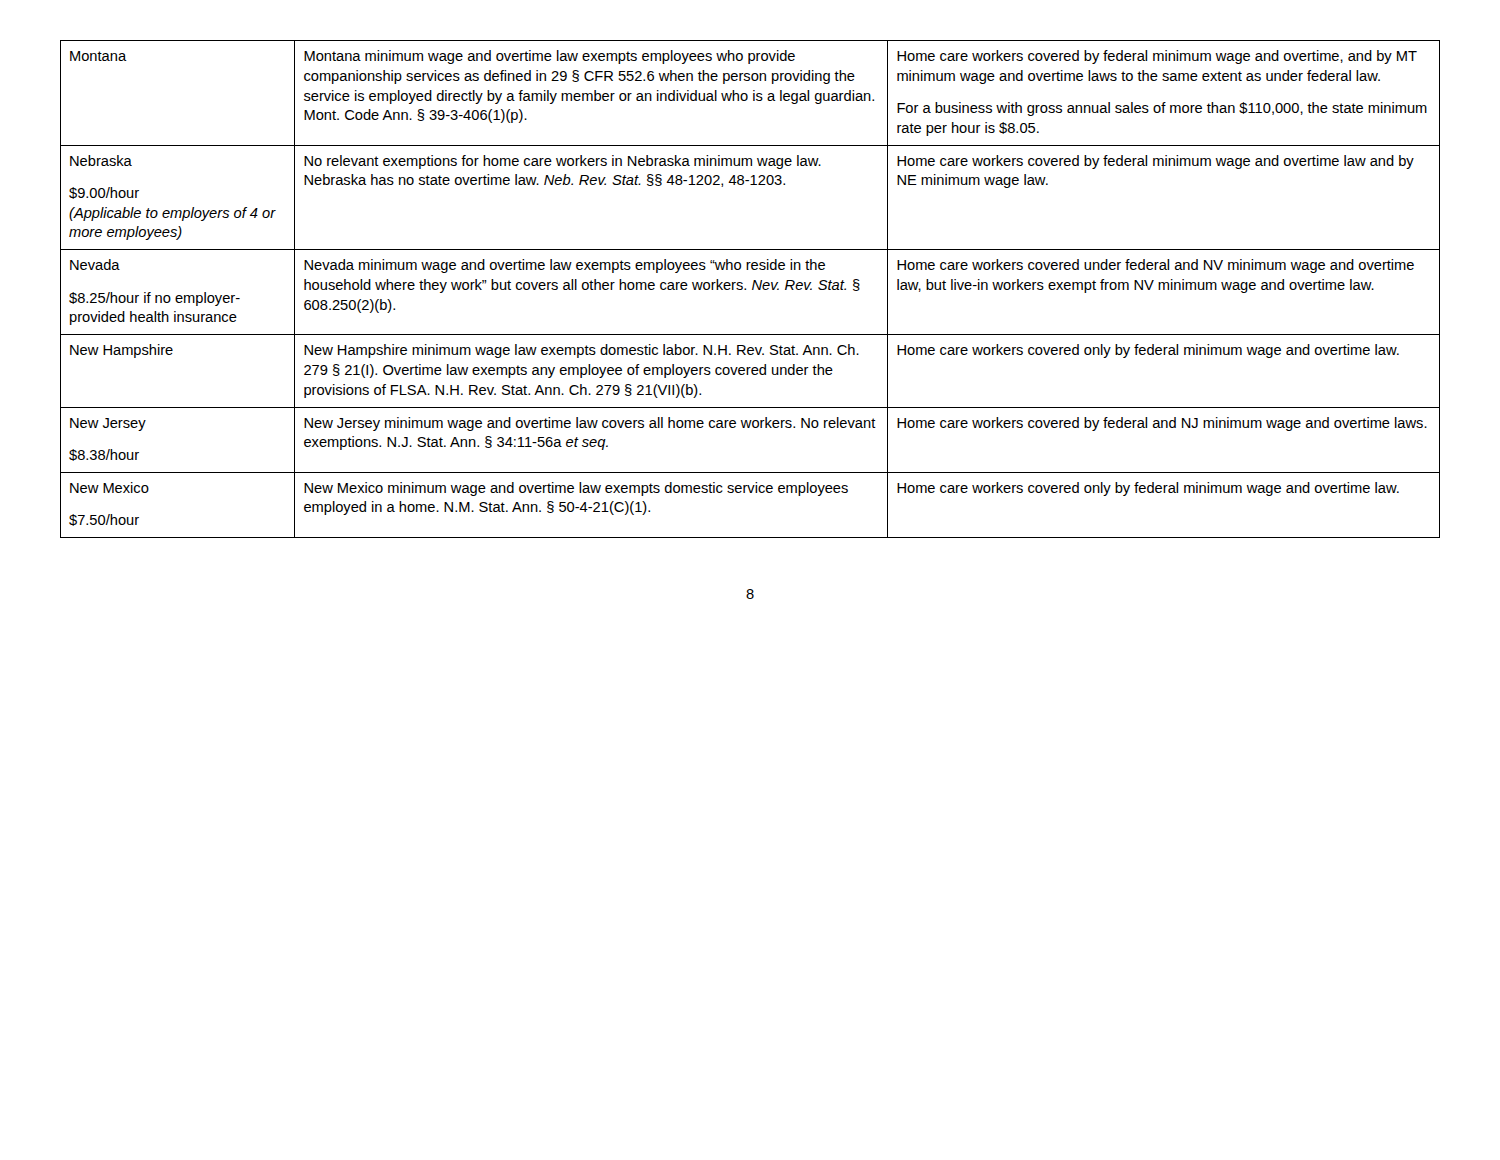| Montana | Montana minimum wage and overtime law exempts employees who provide companionship services as defined in 29 § CFR 552.6 when the person providing the service is employed directly by a family member or an individual who is a legal guardian. Mont. Code Ann. § 39-3-406(1)(p). | Home care workers covered by federal minimum wage and overtime, and by MT minimum wage and overtime laws to the same extent as under federal law. For a business with gross annual sales of more than $110,000, the state minimum rate per hour is $8.05. |
| Nebraska $9.00/hour (Applicable to employers of 4 or more employees) | No relevant exemptions for home care workers in Nebraska minimum wage law. Nebraska has no state overtime law. Neb. Rev. Stat. §§ 48-1202, 48-1203. | Home care workers covered by federal minimum wage and overtime law and by NE minimum wage law. |
| Nevada $8.25/hour if no employer-provided health insurance | Nevada minimum wage and overtime law exempts employees “who reside in the household where they work” but covers all other home care workers. Nev. Rev. Stat. § 608.250(2)(b). | Home care workers covered under federal and NV minimum wage and overtime law, but live-in workers exempt from NV minimum wage and overtime law. |
| New Hampshire | New Hampshire minimum wage law exempts domestic labor. N.H. Rev. Stat. Ann. Ch. 279 § 21(I). Overtime law exempts any employee of employers covered under the provisions of FLSA. N.H. Rev. Stat. Ann. Ch. 279 § 21(VII)(b). | Home care workers covered only by federal minimum wage and overtime law. |
| New Jersey $8.38/hour | New Jersey minimum wage and overtime law covers all home care workers. No relevant exemptions. N.J. Stat. Ann. § 34:11-56a et seq. | Home care workers covered by federal and NJ minimum wage and overtime laws. |
| New Mexico $7.50/hour | New Mexico minimum wage and overtime law exempts domestic service employees employed in a home. N.M. Stat. Ann. § 50-4-21(C)(1). | Home care workers covered only by federal minimum wage and overtime law. |
8